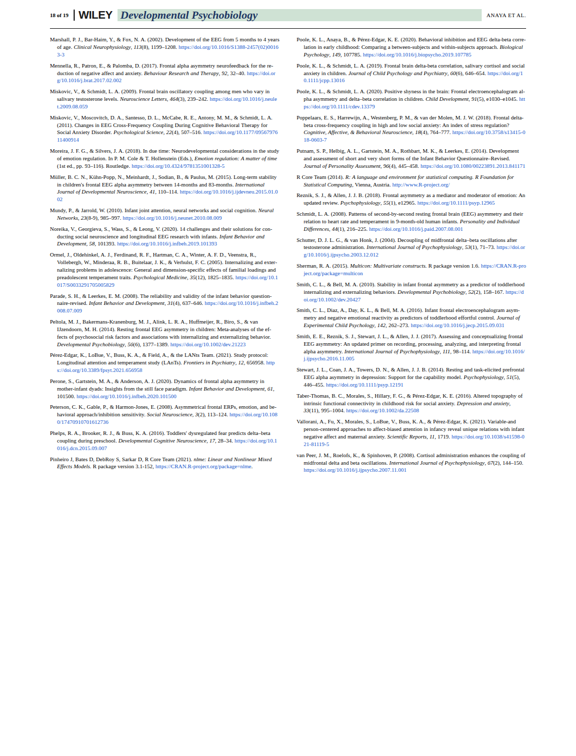18 of 19
WILEY
Developmental Psychobiology
ANAYA ET AL.
Marshall, P. J., Bar-Haim, Y., & Fox, N. A. (2002). Development of the EEG from 5 months to 4 years of age. Clinical Neurophysiology, 113(8), 1199–1208. https://doi.org/10.1016/S1388-2457(02)00163-3
Mennella, R., Patron, E., & Palomba, D. (2017). Frontal alpha asymmetry neurofeedback for the reduction of negative affect and anxiety. Behaviour Research and Therapy, 92, 32–40. https://doi.org/10.1016/j.brat.2017.02.002
Miskovic, V., & Schmidt, L. A. (2009). Frontal brain oscillatory coupling among men who vary in salivary testosterone levels. Neuroscience Letters, 464(3), 239–242. https://doi.org/10.1016/j.neulet.2009.08.059
Miskovic, V., Moscovitch, D. A., Santesso, D. L., McCabe, R. E., Antony, M. M., & Schmidt, L. A. (2011). Changes in EEG Cross-Frequency Coupling During Cognitive Behavioral Therapy for Social Anxiety Disorder. Psychological Science, 22(4), 507–516. https://doi.org/10.1177/0956797611400914
Moreira, J. F. G., & Silvers, J. A. (2018). In due time: Neurodevelopmental considerations in the study of emotion regulation. In P. M. Cole & T. Hollenstein (Eds.), Emotion regulation: A matter of time (1st ed., pp. 93–116). Routledge. https://doi.org/10.4324/9781351001328-5
Müller, B. C. N., Kühn-Popp, N., Meinhardt, J., Sodian, B., & Paulus, M. (2015). Long-term stability in children's frontal EEG alpha asymmetry between 14-months and 83-months. International Journal of Developmental Neuroscience, 41, 110–114. https://doi.org/10.1016/j.ijdevneu.2015.01.002
Mundy, P., & Jarrold, W. (2010). Infant joint attention, neural networks and social cognition. Neural Networks, 23(8-9), 985–997. https://doi.org/10.1016/j.neunet.2010.08.009
Noreika, V., Georgieva, S., Wass, S., & Leong, V. (2020). 14 challenges and their solutions for conducting social neuroscience and longitudinal EEG research with infants. Infant Behavior and Development, 58, 101393. https://doi.org/10.1016/j.infbeh.2019.101393
Ormel, J., Oldehinkel, A. J., Ferdinand, R. F., Hartman, C. A., Winter, A. F. D., Veenstra, R., Vollebergh, W., Minderaa, R. B., Buitelaar, J. K., & Verhulst, F. C. (2005). Internalizing and externalizing problems in adolescence: General and dimension-specific effects of familial loadings and preadolescent temperament traits. Psychological Medicine, 35(12), 1825–1835. https://doi.org/10.1017/S0033291705005829
Parade, S. H., & Leerkes, E. M. (2008). The reliability and validity of the infant behavior questionnaire-revised. Infant Behavior and Development, 31(4), 637–646. https://doi.org/10.1016/j.infbeh.2008.07.009
Peltola, M. J., Bakermans-Kranenburg, M. J., Alink, L. R. A., Huffmeijer, R., Biro, S., & van IJzendoorn, M. H. (2014). Resting frontal EEG asymmetry in children: Meta-analyses of the effects of psychosocial risk factors and associations with internalizing and externalizing behavior. Developmental Psychobiology, 56(6), 1377–1389. https://doi.org/10.1002/dev.21223
Pérez-Edgar, K., LoBue, V., Buss, K. A., & Field, A., & the LANts Team. (2021). Study protocol: Longitudinal attention and temperament study (LAnTs). Frontiers in Psychiatry, 12, 656958. https://doi.org/10.3389/fpsyt.2021.656958
Perone, S., Gartstein, M. A., & Anderson, A. J. (2020). Dynamics of frontal alpha asymmetry in mother-infant dyads: Insights from the still face paradigm. Infant Behavior and Development, 61, 101500. https://doi.org/10.1016/j.infbeh.2020.101500
Peterson, C. K., Gable, P., & Harmon-Jones, E. (2008). Asymmetrical frontal ERPs, emotion, and behavioral approach/inhibition sensitivity. Social Neuroscience, 3(2), 113–124. https://doi.org/10.1080/17470910701612736
Phelps, R. A., Brooker, R. J., & Buss, K. A. (2016). Toddlers' dysregulated fear predicts delta–beta coupling during preschool. Developmental Cognitive Neuroscience, 17, 28–34. https://doi.org/10.1016/j.dcn.2015.09.007
Pinheiro J, Bates D, DebRoy S, Sarkar D, R Core Team (2021). nlme: Linear and Nonlinear Mixed Effects Models. R package version 3.1-152, https://CRAN.R-project.org/package=nlme.
Poole, K. L., Anaya, B., & Pérez-Edgar, K. E. (2020). Behavioral inhibition and EEG delta-beta correlation in early childhood: Comparing a between-subjects and within-subjects approach. Biological Psychology, 149, 107785. https://doi.org/10.1016/j.biopsycho.2019.107785
Poole, K. L., & Schmidt, L. A. (2019). Frontal brain delta-beta correlation, salivary cortisol and social anxiety in children. Journal of Child Psychology and Psychiatry, 60(6), 646–654. https://doi.org/10.1111/jcpp.13016
Poole, K. L., & Schmidt, L. A. (2020). Positive shyness in the brain: Frontal electroencephalogram alpha asymmetry and delta–beta correlation in children. Child Development, 91(5), e1030–e1045. https://doi.org/10.1111/cdev.13379
Poppelaars, E. S., Harrewijn, A., Westenberg, P. M., & van der Molen, M. J. W. (2018). Frontal delta-beta cross-frequency coupling in high and low social anxiety: An index of stress regulation? Cognitive, Affective, & Behavioral Neuroscience, 18(4), 764–777. https://doi.org/10.3758/s13415-018-0603-7
Putnam, S. P., Helbig, A. L., Gartstein, M. A., Rothbart, M. K., & Leerkes, E. (2014). Development and assessment of short and very short forms of the Infant Behavior Questionnaire–Revised. Journal of Personality Assessment, 96(4), 445–458. https://doi.org/10.1080/00223891.2013.841171
R Core Team (2014). R: A language and environment for statistical computing. R Foundation for Statistical Computing, Vienna, Austria. http://www.R-project.org/
Reznik, S. J., & Allen, J. J. B. (2018). Frontal asymmetry as a mediator and moderator of emotion: An updated review. Psychophysiology, 55(1), e12965. https://doi.org/10.1111/psyp.12965
Schmidt, L. A. (2008). Patterns of second-by-second resting frontal brain (EEG) asymmetry and their relation to heart rate and temperament in 9-month-old human infants. Personality and Individual Differences, 44(1), 216–225. https://doi.org/10.1016/j.paid.2007.08.001
Schutter, D. J. L. G., & van Honk, J. (2004). Decoupling of midfrontal delta–beta oscillations after testosterone administration. International Journal of Psychophysiology, 53(1), 71–73. https://doi.org/10.1016/j.ijpsycho.2003.12.012
Sherman, R. A. (2015). Multicon: Multivariate constructs. R package version 1.6. https://CRAN.R-project.org/package=multicon
Smith, C. L., & Bell, M. A. (2010). Stability in infant frontal asymmetry as a predictor of toddlerhood internalizing and externalizing behaviors. Developmental Psychobiology, 52(2), 158–167. https://doi.org/10.1002/dev.20427
Smith, C. L., Diaz, A., Day, K. L., & Bell, M. A. (2016). Infant frontal electroencephalogram asymmetry and negative emotional reactivity as predictors of toddlerhood effortful control. Journal of Experimental Child Psychology, 142, 262–273. https://doi.org/10.1016/j.jecp.2015.09.031
Smith, E. E., Reznik, S. J., Stewart, J. L., & Allen, J. J. (2017). Assessing and conceptualizing frontal EEG asymmetry: An updated primer on recording, processing, analyzing, and interpreting frontal alpha asymmetry. International Journal of Psychophysiology, 111, 98–114. https://doi.org/10.1016/j.ijpsycho.2016.11.005
Stewart, J. L., Coan, J. A., Towers, D. N., & Allen, J. J. B. (2014). Resting and task-elicited prefrontal EEG alpha asymmetry in depression: Support for the capability model. Psychophysiology, 51(5), 446–455. https://doi.org/10.1111/psyp.12191
Taber-Thomas, B. C., Morales, S., Hillary, F. G., & Pérez-Edgar, K. E. (2016). Altered topography of intrinsic functional connectivity in childhood risk for social anxiety. Depression and anxiety, 33(11), 995–1004. https://doi.org/10.1002/da.22508
Vallorani, A., Fu, X., Morales, S., LoBue, V., Buss, K. A., & Pérez-Edgar, K. (2021). Variable-and person-centered approaches to affect-biased attention in infancy reveal unique relations with infant negative affect and maternal anxiety. Scientific Reports, 11, 1719. https://doi.org/10.1038/s41598-021-81119-5
van Peer, J. M., Roelofs, K., & Spinhoven, P. (2008). Cortisol administration enhances the coupling of midfrontal delta and beta oscillations. International Journal of Psychophysiology, 67(2), 144–150. https://doi.org/10.1016/j.ijpsycho.2007.11.001